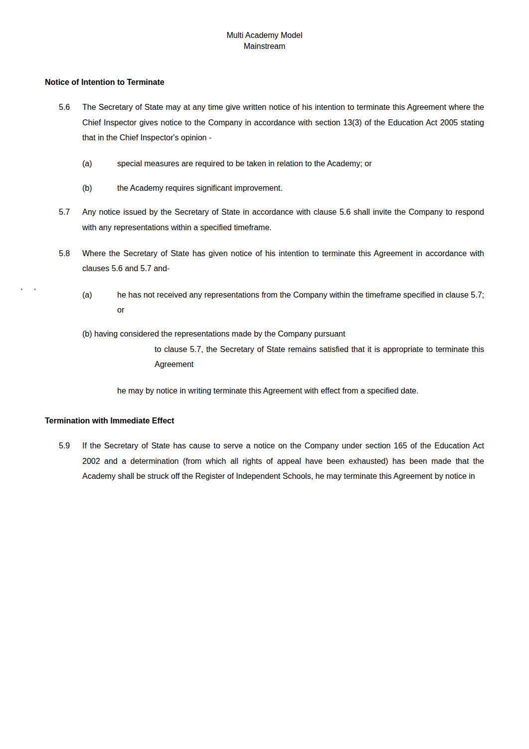Multi Academy Model
Mainstream
Notice of Intention to Terminate
5.6
The Secretary of State may at any time give written notice of his intention to terminate this Agreement where the Chief Inspector gives notice to the Company in accordance with section 13(3) of the Education Act 2005 stating that in the Chief Inspector's opinion -
(a)
special measures are required to be taken in relation to the Academy; or
(b)
the Academy requires significant improvement.
5.7
Any notice issued by the Secretary of State in accordance with clause 5.6 shall invite the Company to respond with any representations within a specified timeframe.
5.8
Where the Secretary of State has given notice of his intention to terminate this Agreement in accordance with clauses 5.6 and 5.7 and-
' '
(a)
he has not received any representations from the Company within the timeframe specified in clause 5.7; or
(b) having considered the representations made by the Company pursuant
to clause 5.7, the Secretary of State remains satisfied that it is appropriate to terminate this Agreement
he may by notice in writing terminate this Agreement with effect from a specified date.
Termination with Immediate Effect
5.9
If the Secretary of State has cause to serve a notice on the Company under section 165 of the Education Act 2002 and a determination (from which all rights of appeal have been exhausted) has been made that the Academy shall be struck off the Register of Independent Schools, he may terminate this Agreement by notice in